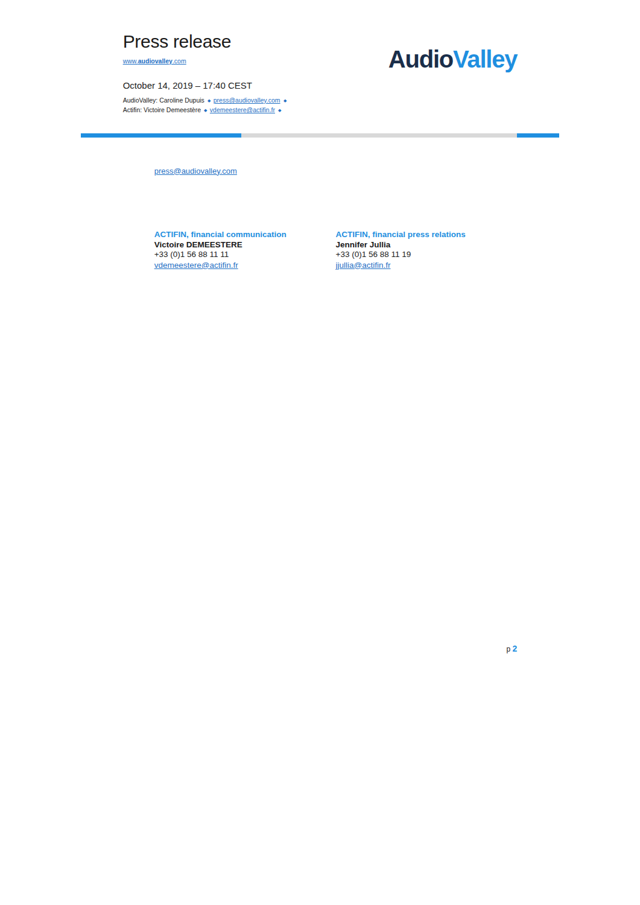Press release
www.audiovalley.com
October 14, 2019 – 17:40 CEST
AudioValley: Caroline Dupuis ◆ press@audiovalley.com ◆
Actifin: Victoire Demeestère ◆ vdemeestere@actifin.fr ◆
Audio Valley
press@audiovalley.com
ACTIFIN, financial communication
Victoire DEMEESTERE
+33 (0)1 56 88 11 11
vdemeestere@actifin.fr
ACTIFIN, financial press relations
Jennifer Jullia
+33 (0)1 56 88 11 19
jjullia@actifin.fr
p 2